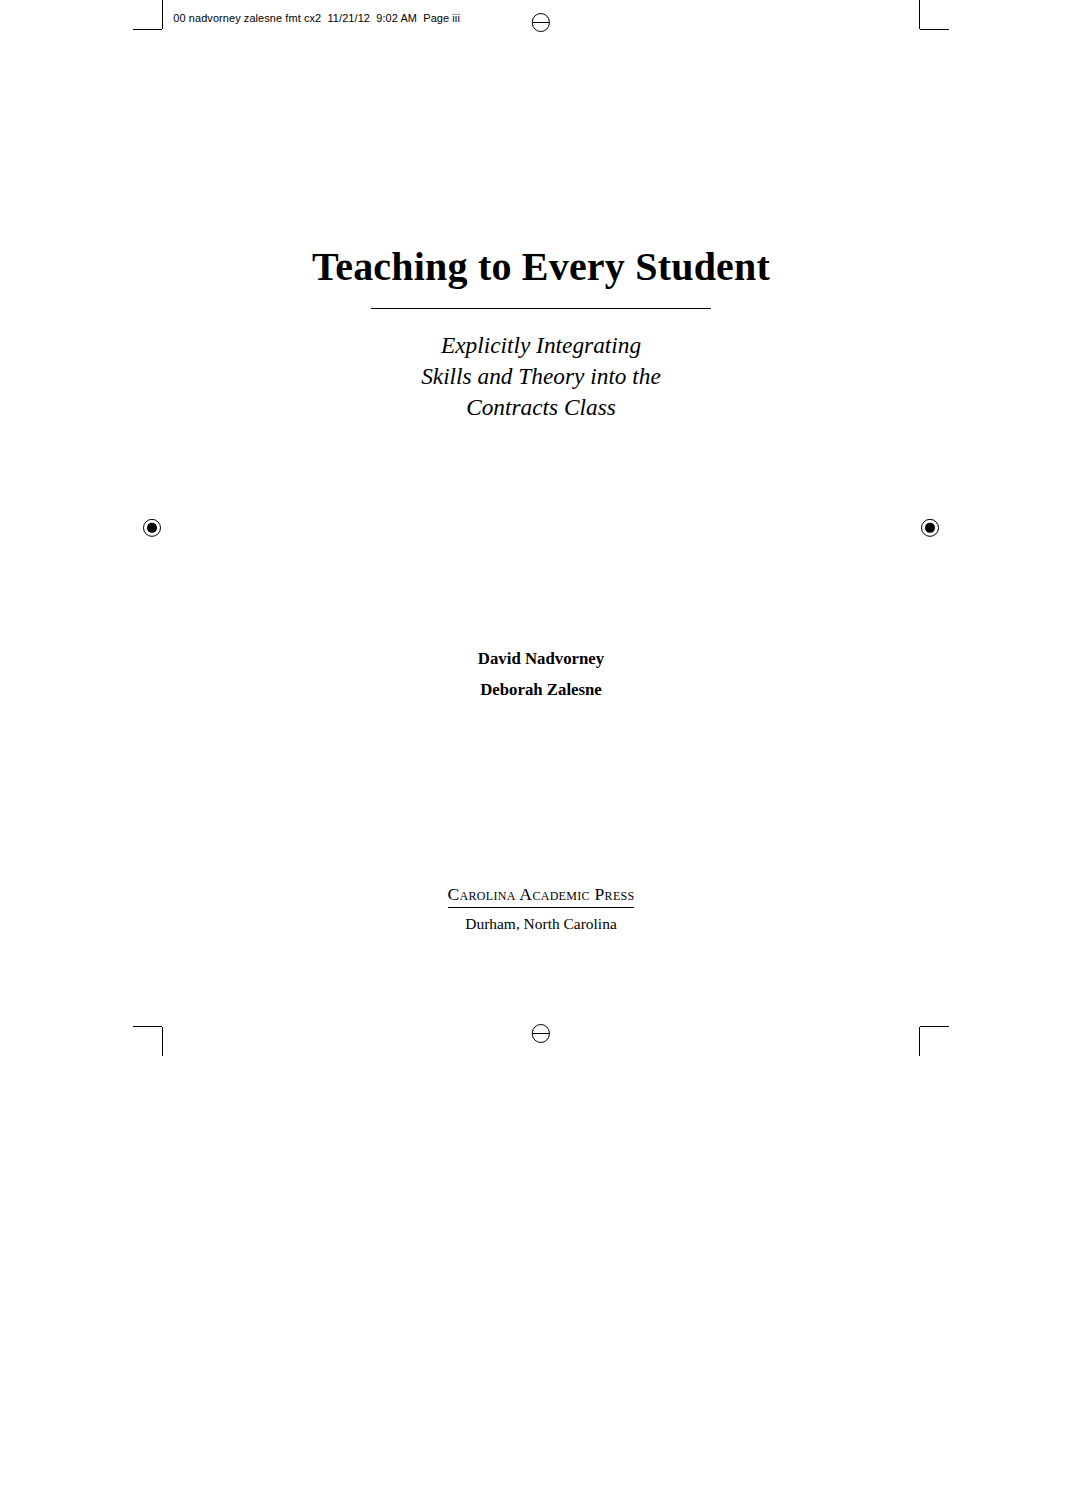00 nadvorney zalesne fmt cx2 11/21/12 9:02 AM Page iii
Teaching to Every Student
Explicitly Integrating
Skills and Theory into the
Contracts Class
David Nadvorney
Deborah Zalesne
Carolina Academic Press
Durham, North Carolina